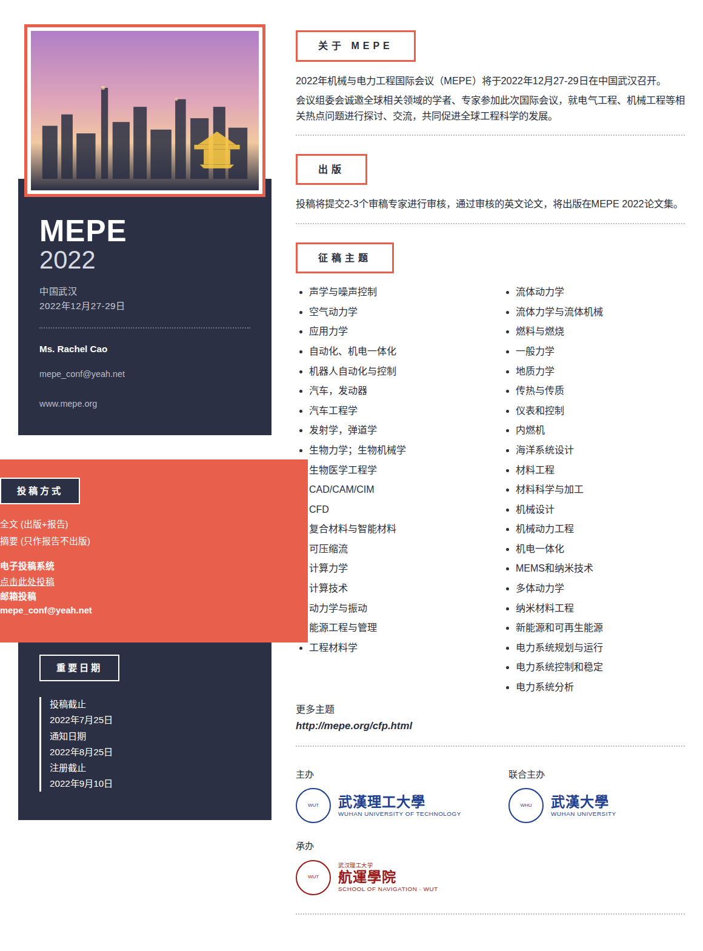MEPE
2022
中国武汉
2022年12月27-29日
Ms. Rachel Cao
mepe_conf@yeah.net
www.mepe.org
投稿方式
全文 (出版+报告)
摘要 (只作报告不出版)
电子投稿系统 点击此处投稿 邮箱投稿 mepe_conf@yeah.net
重要日期
投稿截止
2022年7月25日
通知日期
2022年8月25日
注册截止
2022年9月10日
关于 MEPE
2022年机械与电力工程国际会议（MEPE）将于2022年12月27-29日在中国武汉召开。
会议组委会诚邀全球相关领域的学者、专家参加此次国际会议，就电气工程、机械工程等相关热点问题进行探讨、交流，共同促进全球工程科学的发展。
出版
投稿将提交2-3个审稿专家进行审核，通过审核的英文论文，将出版在MEPE 2022论文集。
征稿主题
声学与噪声控制
空气动力学
应用力学
自动化、机电一体化
机器人自动化与控制
汽车，发动器
汽车工程学
发射学，弹道学
生物力学；生物机械学
生物医学工程学
CAD/CAM/CIM
CFD
复合材料与智能材料
可压缩流
计算力学
计算技术
动力学与振动
能源工程与管理
工程材料学
流体动力学
流体力学与流体机械
燃料与燃烧
一般力学
地质力学
传热与传质
仪表和控制
内燃机
海洋系统设计
材料工程
材料科学与加工
机械设计
机械动力工程
机电一体化
MEMS和纳米技术
多体动力学
纳米材料工程
新能源和可再生能源
电力系统规划与运行
电力系统控制和稳定
电力系统分析
更多主题http://mepe.org/cfp.html
主办
WUT
武漢理工大學
Wuhan University of Technology
联合主办
WHU
武漢大學
Wuhan University
承办
WUT
武汉理工大学
航運學院
School of Navigation · WUT